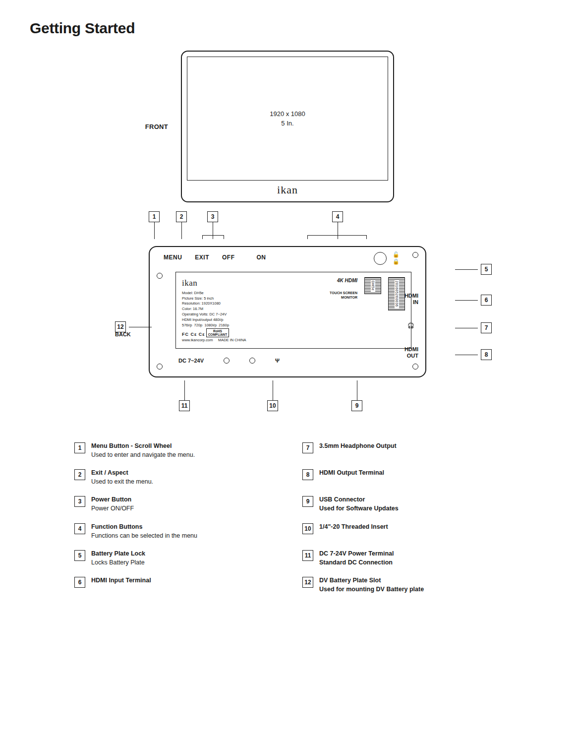Getting Started
FRONT
1920 x 1080
5 In.
ikan
FRONT
1 2 3 4
BACK
MENU EXIT OFF ON
🔓
🔒
BACK
4K HDMI ikan TOUCH SCREEN
MONITOR Model: DH5e
Picture Size: 5 inch
Resolution: 1920X1080
Color: 16.7M
Operating Volts: DC 7~24V
HDMI Input/output 480i/p
576i/p 720p 1080i/p 2160p
FC Cε Cε RoHS
COMPLIANT
www.ikancorp.com MADE IN CHINA
DH5e
201605260036
DC 7~24V Ψ
12
5
6
7
8
HDMI
IN
🎧
HDMI
OUT
BACK
11 10 9
1 Menu Button - Scroll Wheel Used to enter and navigate the menu.
7 3.5mm Headphone Output
2 Exit / Aspect Used to exit the menu.
8 HDMI Output Terminal
3 Power Button Power ON/OFF
9 USB Connector
Used for Software Updates
4 Function Buttons Functions can be selected in the menu
10 1/4"-20 Threaded Insert
5 Battery Plate Lock Locks Battery Plate
11 DC 7-24V Power Terminal
Standard DC Connection
6 HDMI Input Terminal
12 DV Battery Plate Slot
Used for mounting DV Battery plate